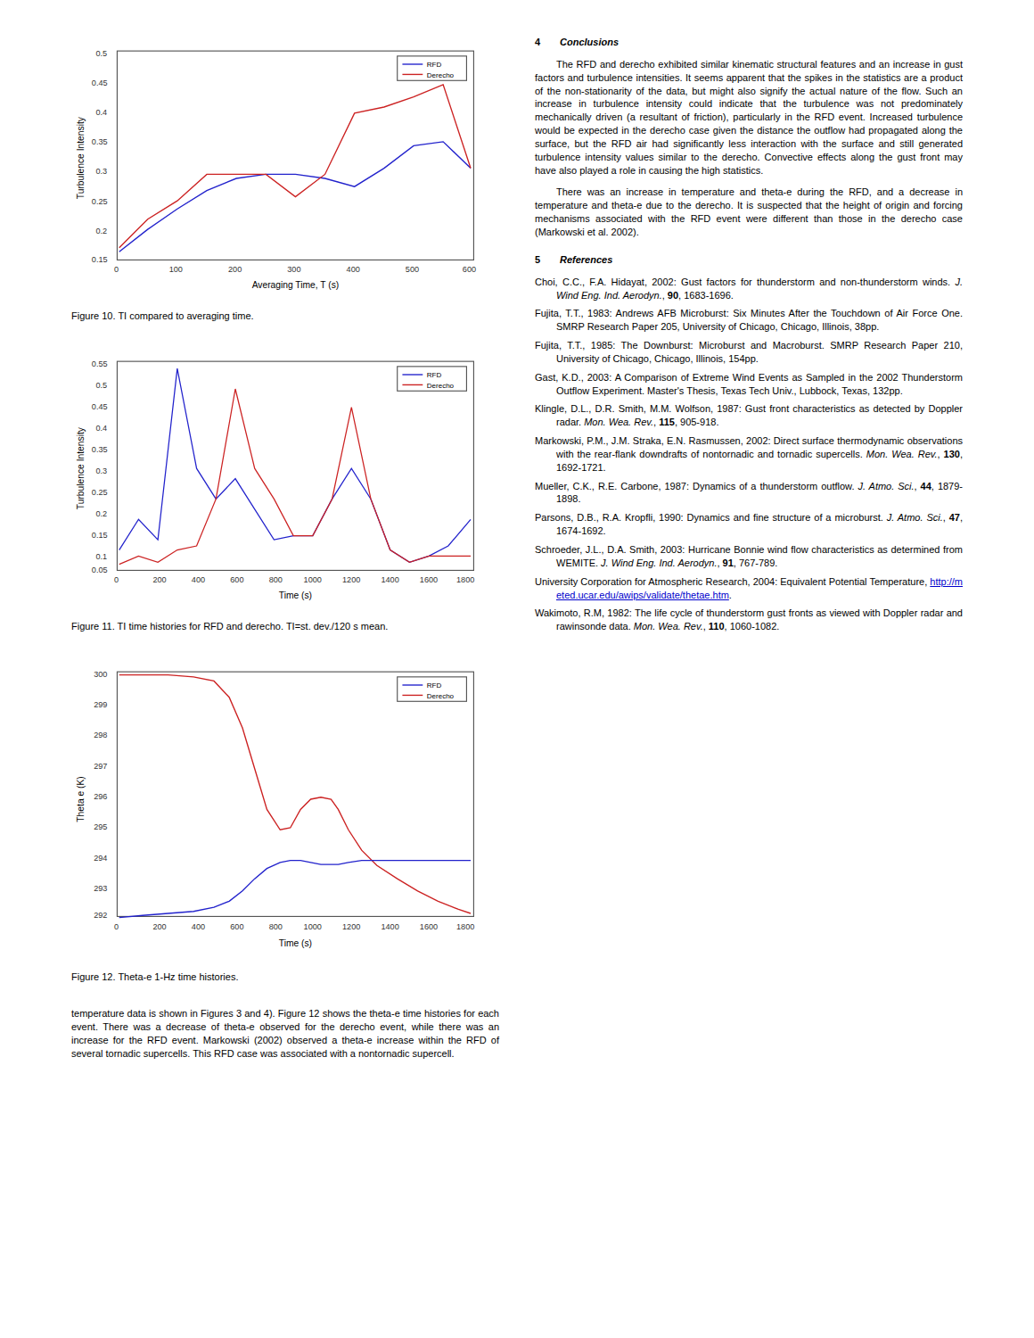0.5 0.45 0.4 0.35 0.3 0.25 0.2 0.15 0 100 200 300 400 500 600 Averaging Time, T (s) Turbulence Intensity RFD Derecho
Figure 10. TI compared to averaging time.
0.55 0.5 0.45 0.4 0.35 0.3 0.25 0.2 0.15 0.1 0.05 0 200 400 600 800 1000 1200 1400 1600 1800 Time (s) Turbulence Intensity RFD Derecho
Figure 11. TI time histories for RFD and derecho. TI=st. dev./120 s mean.
300 299 298 297 296 295 294 293 292 0 200 400 600 800 1000 1200 1400 1600 1800 Time (s) Theta e (K) RFD Derecho
Figure 12. Theta-e 1-Hz time histories.
temperature data is shown in Figures 3 and 4). Figure 12 shows the theta-e time histories for each event. There was a decrease of theta-e observed for the derecho event, while there was an increase for the RFD event. Markowski (2002) observed a theta-e increase within the RFD of several tornadic supercells. This RFD case was associated with a nontornadic supercell.
4 Conclusions
The RFD and derecho exhibited similar kinematic structural features and an increase in gust factors and turbulence intensities. It seems apparent that the spikes in the statistics are a product of the non-stationarity of the data, but might also signify the actual nature of the flow. Such an increase in turbulence intensity could indicate that the turbulence was not predominately mechanically driven (a resultant of friction), particularly in the RFD event. Increased turbulence would be expected in the derecho case given the distance the outflow had propagated along the surface, but the RFD air had significantly less interaction with the surface and still generated turbulence intensity values similar to the derecho. Convective effects along the gust front may have also played a role in causing the high statistics.
There was an increase in temperature and theta-e during the RFD, and a decrease in temperature and theta-e due to the derecho. It is suspected that the height of origin and forcing mechanisms associated with the RFD event were different than those in the derecho case (Markowski et al. 2002).
5 References
Choi, C.C., F.A. Hidayat, 2002: Gust factors for thunderstorm and non-thunderstorm winds. J. Wind Eng. Ind. Aerodyn., 90, 1683-1696.
Fujita, T.T., 1983: Andrews AFB Microburst: Six Minutes After the Touchdown of Air Force One. SMRP Research Paper 205, University of Chicago, Chicago, Illinois, 38pp.
Fujita, T.T., 1985: The Downburst: Microburst and Macroburst. SMRP Research Paper 210, University of Chicago, Chicago, Illinois, 154pp.
Gast, K.D., 2003: A Comparison of Extreme Wind Events as Sampled in the 2002 Thunderstorm Outflow Experiment. Master's Thesis, Texas Tech Univ., Lubbock, Texas, 132pp.
Klingle, D.L., D.R. Smith, M.M. Wolfson, 1987: Gust front characteristics as detected by Doppler radar. Mon. Wea. Rev., 115, 905-918.
Markowski, P.M., J.M. Straka, E.N. Rasmussen, 2002: Direct surface thermodynamic observations with the rear-flank downdrafts of nontornadic and tornadic supercells. Mon. Wea. Rev., 130, 1692-1721.
Mueller, C.K., R.E. Carbone, 1987: Dynamics of a thunderstorm outflow. J. Atmo. Sci., 44, 1879-1898.
Parsons, D.B., R.A. Kropfli, 1990: Dynamics and fine structure of a microburst. J. Atmo. Sci., 47, 1674-1692.
Schroeder, J.L., D.A. Smith, 2003: Hurricane Bonnie wind flow characteristics as determined from WEMITE. J. Wind Eng. Ind. Aerodyn., 91, 767-789.
University Corporation for Atmospheric Research, 2004: Equivalent Potential Temperature, http://meted.ucar.edu/awips/validate/thetae.htm.
Wakimoto, R.M, 1982: The life cycle of thunderstorm gust fronts as viewed with Doppler radar and rawinsonde data. Mon. Wea. Rev., 110, 1060-1082.